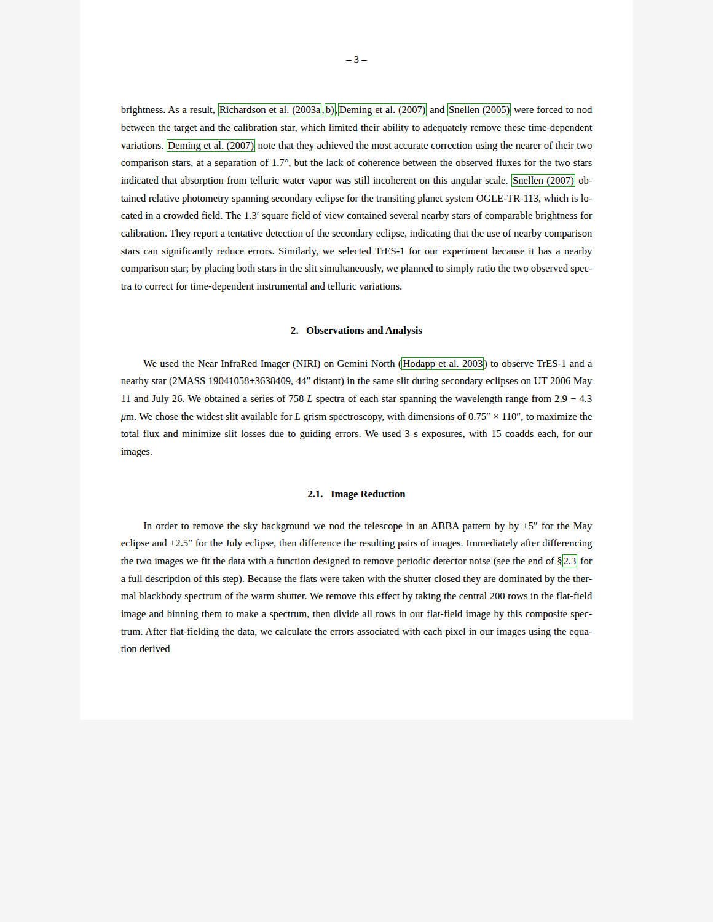– 3 –
brightness. As a result, Richardson et al. (2003a,b),Deming et al. (2007) and Snellen (2005) were forced to nod between the target and the calibration star, which limited their ability to adequately remove these time-dependent variations. Deming et al. (2007) note that they achieved the most accurate correction using the nearer of their two comparison stars, at a separation of 1.7°, but the lack of coherence between the observed fluxes for the two stars indicated that absorption from telluric water vapor was still incoherent on this angular scale. Snellen (2007) obtained relative photometry spanning secondary eclipse for the transiting planet system OGLE-TR-113, which is located in a crowded field. The 1.3′ square field of view contained several nearby stars of comparable brightness for calibration. They report a tentative detection of the secondary eclipse, indicating that the use of nearby comparison stars can significantly reduce errors. Similarly, we selected TrES-1 for our experiment because it has a nearby comparison star; by placing both stars in the slit simultaneously, we planned to simply ratio the two observed spectra to correct for time-dependent instrumental and telluric variations.
2. Observations and Analysis
We used the Near InfraRed Imager (NIRI) on Gemini North (Hodapp et al. 2003) to observe TrES-1 and a nearby star (2MASS 19041058+3638409, 44″ distant) in the same slit during secondary eclipses on UT 2006 May 11 and July 26. We obtained a series of 758 L spectra of each star spanning the wavelength range from 2.9 − 4.3 μm. We chose the widest slit available for L grism spectroscopy, with dimensions of 0.75″ × 110″, to maximize the total flux and minimize slit losses due to guiding errors. We used 3 s exposures, with 15 coadds each, for our images.
2.1. Image Reduction
In order to remove the sky background we nod the telescope in an ABBA pattern by by ±5″ for the May eclipse and ±2.5″ for the July eclipse, then difference the resulting pairs of images. Immediately after differencing the two images we fit the data with a function designed to remove periodic detector noise (see the end of §2.3 for a full description of this step). Because the flats were taken with the shutter closed they are dominated by the thermal blackbody spectrum of the warm shutter. We remove this effect by taking the central 200 rows in the flat-field image and binning them to make a spectrum, then divide all rows in our flat-field image by this composite spectrum. After flat-fielding the data, we calculate the errors associated with each pixel in our images using the equation derived